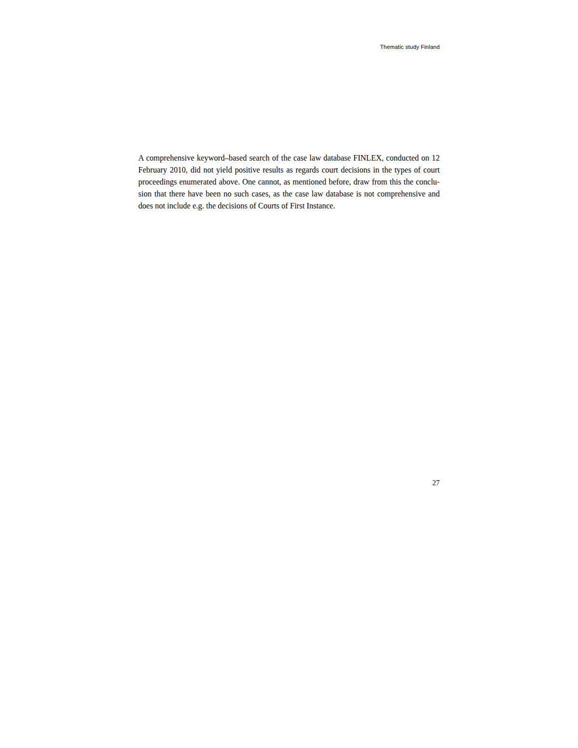Thematic study Finland
A comprehensive keyword–based search of the case law database FINLEX, conducted on 12 February 2010, did not yield positive results as regards court decisions in the types of court proceedings enumerated above. One cannot, as mentioned before, draw from this the conclusion that there have been no such cases, as the case law database is not comprehensive and does not include e.g. the decisions of Courts of First Instance.
27